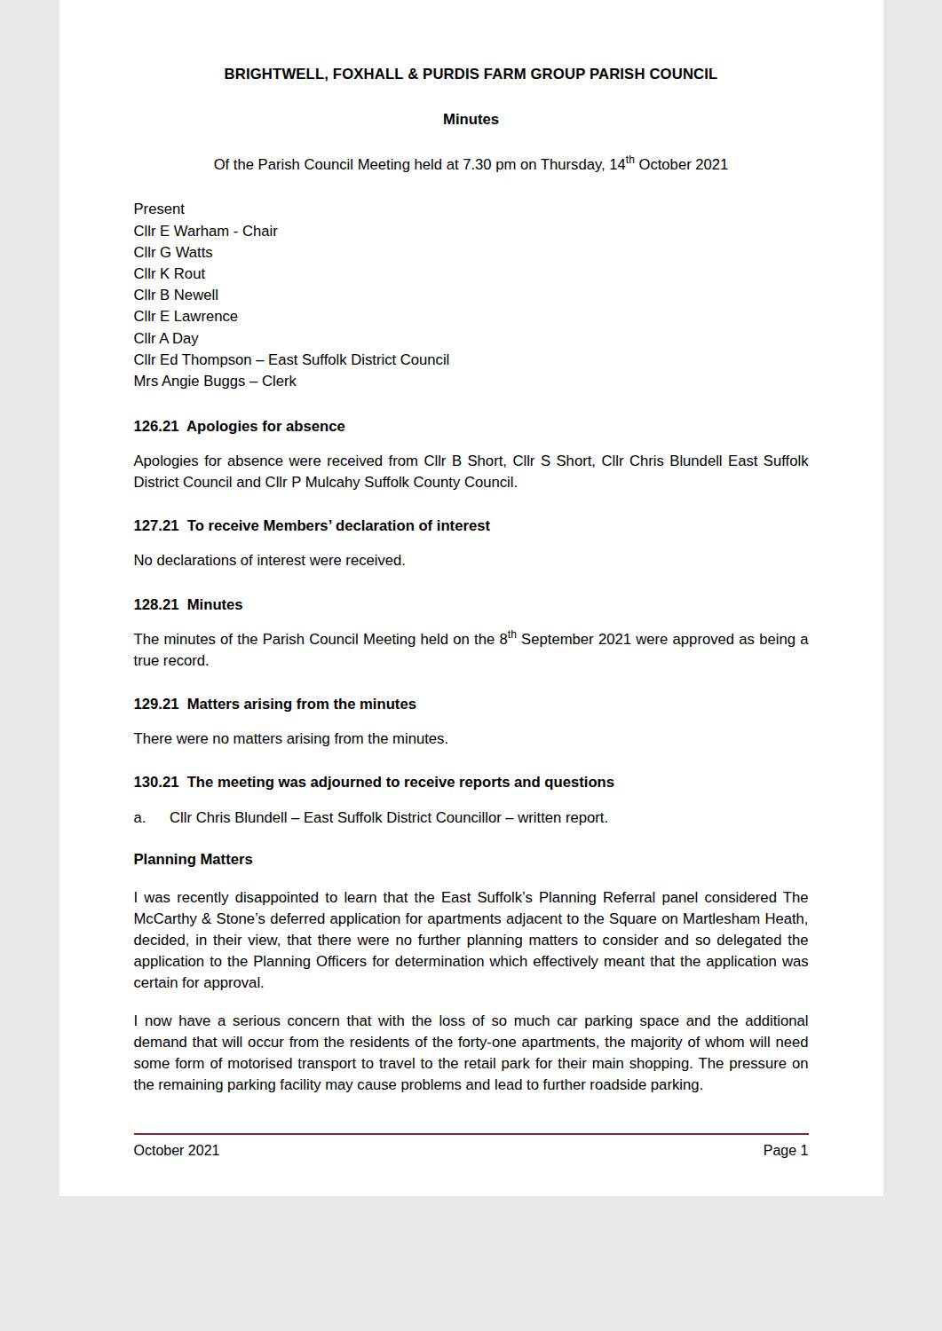BRIGHTWELL, FOXHALL & PURDIS FARM GROUP PARISH COUNCIL
Minutes
Of the Parish Council Meeting held at 7.30 pm on Thursday, 14th October 2021
Present
Cllr E Warham - Chair
Cllr G Watts
Cllr K Rout
Cllr B Newell
Cllr E Lawrence
Cllr A Day
Cllr Ed Thompson – East Suffolk District Council
Mrs Angie Buggs – Clerk
126.21 Apologies for absence
Apologies for absence were received from Cllr B Short, Cllr S Short, Cllr Chris Blundell East Suffolk District Council and Cllr P Mulcahy Suffolk County Council.
127.21 To receive Members’ declaration of interest
No declarations of interest were received.
128.21 Minutes
The minutes of the Parish Council Meeting held on the 8th September 2021 were approved as being a true record.
129.21 Matters arising from the minutes
There were no matters arising from the minutes.
130.21 The meeting was adjourned to receive reports and questions
a. Cllr Chris Blundell – East Suffolk District Councillor – written report.
Planning Matters
I was recently disappointed to learn that the East Suffolk’s Planning Referral panel considered The McCarthy & Stone’s deferred application for apartments adjacent to the Square on Martlesham Heath, decided, in their view, that there were no further planning matters to consider and so delegated the application to the Planning Officers for determination which effectively meant that the application was certain for approval.
I now have a serious concern that with the loss of so much car parking space and the additional demand that will occur from the residents of the forty-one apartments, the majority of whom will need some form of motorised transport to travel to the retail park for their main shopping. The pressure on the remaining parking facility may cause problems and lead to further roadside parking.
October 2021 Page 1